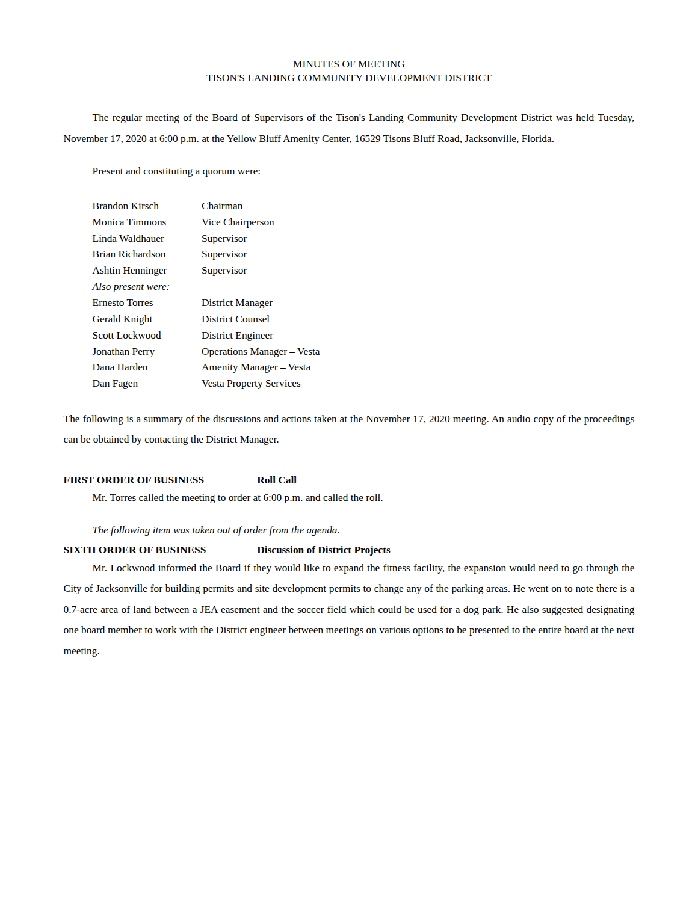MINUTES OF MEETING
TISON'S LANDING COMMUNITY DEVELOPMENT DISTRICT
The regular meeting of the Board of Supervisors of the Tison's Landing Community Development District was held Tuesday, November 17, 2020 at 6:00 p.m. at the Yellow Bluff Amenity Center, 16529 Tisons Bluff Road, Jacksonville, Florida.
Present and constituting a quorum were:
| Brandon Kirsch | Chairman |
| Monica Timmons | Vice Chairperson |
| Linda Waldhauer | Supervisor |
| Brian Richardson | Supervisor |
| Ashtin Henninger | Supervisor |
| Also present were: | |
| Ernesto Torres | District Manager |
| Gerald Knight | District Counsel |
| Scott Lockwood | District Engineer |
| Jonathan Perry | Operations Manager – Vesta |
| Dana Harden | Amenity Manager – Vesta |
| Dan Fagen | Vesta Property Services |
The following is a summary of the discussions and actions taken at the November 17, 2020 meeting. An audio copy of the proceedings can be obtained by contacting the District Manager.
FIRST ORDER OF BUSINESS Roll Call
Mr. Torres called the meeting to order at 6:00 p.m. and called the roll.
The following item was taken out of order from the agenda.
SIXTH ORDER OF BUSINESS Discussion of District Projects
Mr. Lockwood informed the Board if they would like to expand the fitness facility, the expansion would need to go through the City of Jacksonville for building permits and site development permits to change any of the parking areas. He went on to note there is a 0.7-acre area of land between a JEA easement and the soccer field which could be used for a dog park. He also suggested designating one board member to work with the District engineer between meetings on various options to be presented to the entire board at the next meeting.